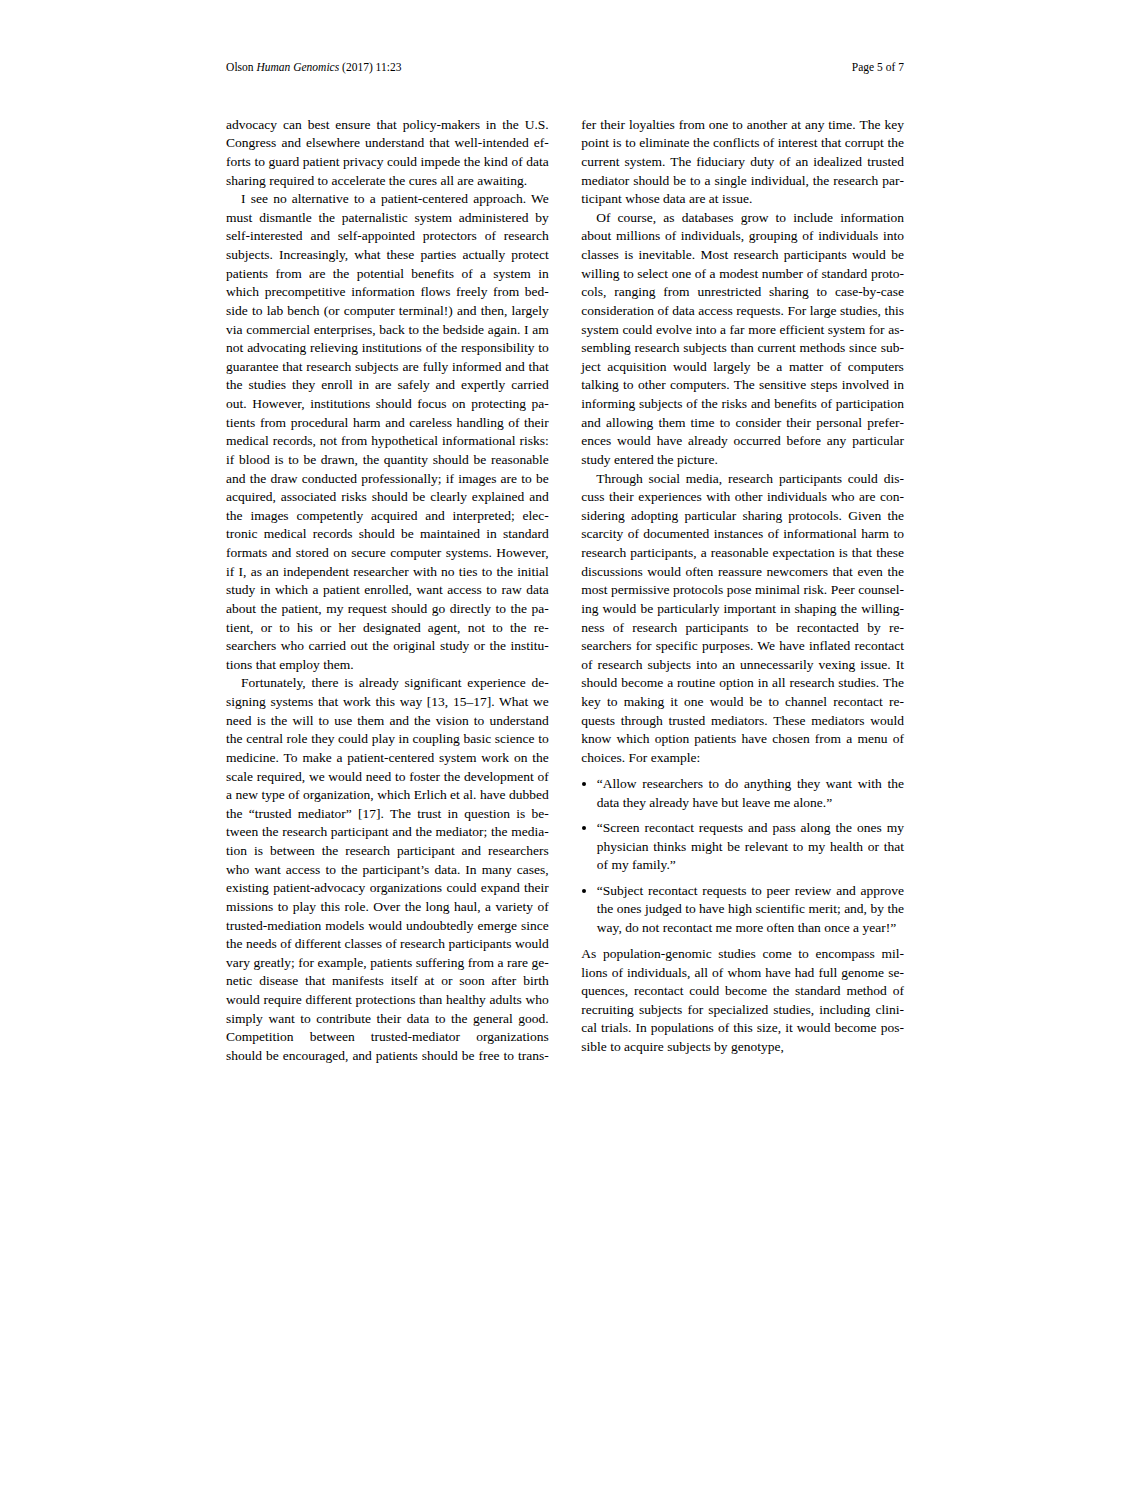Olson Human Genomics (2017) 11:23
Page 5 of 7
advocacy can best ensure that policy-makers in the U.S. Congress and elsewhere understand that well-intended efforts to guard patient privacy could impede the kind of data sharing required to accelerate the cures all are awaiting.
I see no alternative to a patient-centered approach. We must dismantle the paternalistic system administered by self-interested and self-appointed protectors of research subjects. Increasingly, what these parties actually protect patients from are the potential benefits of a system in which precompetitive information flows freely from bedside to lab bench (or computer terminal!) and then, largely via commercial enterprises, back to the bedside again. I am not advocating relieving institutions of the responsibility to guarantee that research subjects are fully informed and that the studies they enroll in are safely and expertly carried out. However, institutions should focus on protecting patients from procedural harm and careless handling of their medical records, not from hypothetical informational risks: if blood is to be drawn, the quantity should be reasonable and the draw conducted professionally; if images are to be acquired, associated risks should be clearly explained and the images competently acquired and interpreted; electronic medical records should be maintained in standard formats and stored on secure computer systems. However, if I, as an independent researcher with no ties to the initial study in which a patient enrolled, want access to raw data about the patient, my request should go directly to the patient, or to his or her designated agent, not to the researchers who carried out the original study or the institutions that employ them.
Fortunately, there is already significant experience designing systems that work this way [13, 15–17]. What we need is the will to use them and the vision to understand the central role they could play in coupling basic science to medicine. To make a patient-centered system work on the scale required, we would need to foster the development of a new type of organization, which Erlich et al. have dubbed the “trusted mediator” [17]. The trust in question is between the research participant and the mediator; the mediation is between the research participant and researchers who want access to the participant’s data. In many cases, existing patient-advocacy organizations could expand their missions to play this role. Over the long haul, a variety of trusted-mediation models would undoubtedly emerge since the needs of different classes of research participants would vary greatly; for example, patients suffering from a rare genetic disease that manifests itself at or soon after birth would require different protections than healthy adults who simply want to contribute their data to the general good. Competition between trusted-mediator organizations should be encouraged, and patients should be free to transfer their loyalties from one to another at any time. The key point is to eliminate the conflicts of interest that corrupt the current system. The fiduciary duty of an idealized trusted mediator should be to a single individual, the research participant whose data are at issue.
Of course, as databases grow to include information about millions of individuals, grouping of individuals into classes is inevitable. Most research participants would be willing to select one of a modest number of standard protocols, ranging from unrestricted sharing to case-by-case consideration of data access requests. For large studies, this system could evolve into a far more efficient system for assembling research subjects than current methods since subject acquisition would largely be a matter of computers talking to other computers. The sensitive steps involved in informing subjects of the risks and benefits of participation and allowing them time to consider their personal preferences would have already occurred before any particular study entered the picture.
Through social media, research participants could discuss their experiences with other individuals who are considering adopting particular sharing protocols. Given the scarcity of documented instances of informational harm to research participants, a reasonable expectation is that these discussions would often reassure newcomers that even the most permissive protocols pose minimal risk. Peer counseling would be particularly important in shaping the willingness of research participants to be recontacted by researchers for specific purposes. We have inflated recontact of research subjects into an unnecessarily vexing issue. It should become a routine option in all research studies. The key to making it one would be to channel recontact requests through trusted mediators. These mediators would know which option patients have chosen from a menu of choices. For example:
“Allow researchers to do anything they want with the data they already have but leave me alone.”
“Screen recontact requests and pass along the ones my physician thinks might be relevant to my health or that of my family.”
“Subject recontact requests to peer review and approve the ones judged to have high scientific merit; and, by the way, do not recontact me more often than once a year!”
As population-genomic studies come to encompass millions of individuals, all of whom have had full genome sequences, recontact could become the standard method of recruiting subjects for specialized studies, including clinical trials. In populations of this size, it would become possible to acquire subjects by genotype,